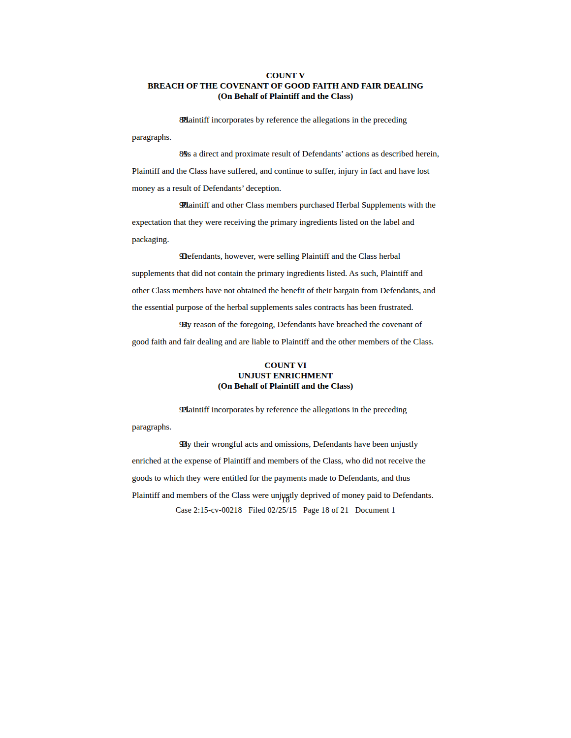COUNT V BREACH OF THE COVENANT OF GOOD FAITH AND FAIR DEALING (On Behalf of Plaintiff and the Class)
88. Plaintiff incorporates by reference the allegations in the preceding paragraphs.
89. As a direct and proximate result of Defendants’ actions as described herein, Plaintiff and the Class have suffered, and continue to suffer, injury in fact and have lost money as a result of Defendants’ deception.
90. Plaintiff and other Class members purchased Herbal Supplements with the expectation that they were receiving the primary ingredients listed on the label and packaging.
91. Defendants, however, were selling Plaintiff and the Class herbal supplements that did not contain the primary ingredients listed. As such, Plaintiff and other Class members have not obtained the benefit of their bargain from Defendants, and the essential purpose of the herbal supplements sales contracts has been frustrated.
92. By reason of the foregoing, Defendants have breached the covenant of good faith and fair dealing and are liable to Plaintiff and the other members of the Class.
COUNT VI UNJUST ENRICHMENT (On Behalf of Plaintiff and the Class)
93. Plaintiff incorporates by reference the allegations in the preceding paragraphs.
94. By their wrongful acts and omissions, Defendants have been unjustly enriched at the expense of Plaintiff and members of the Class, who did not receive the goods to which they were entitled for the payments made to Defendants, and thus Plaintiff and members of the Class were unjustly deprived of money paid to Defendants.
18
Case 2:15-cv-00218 Filed 02/25/15 Page 18 of 21 Document 1